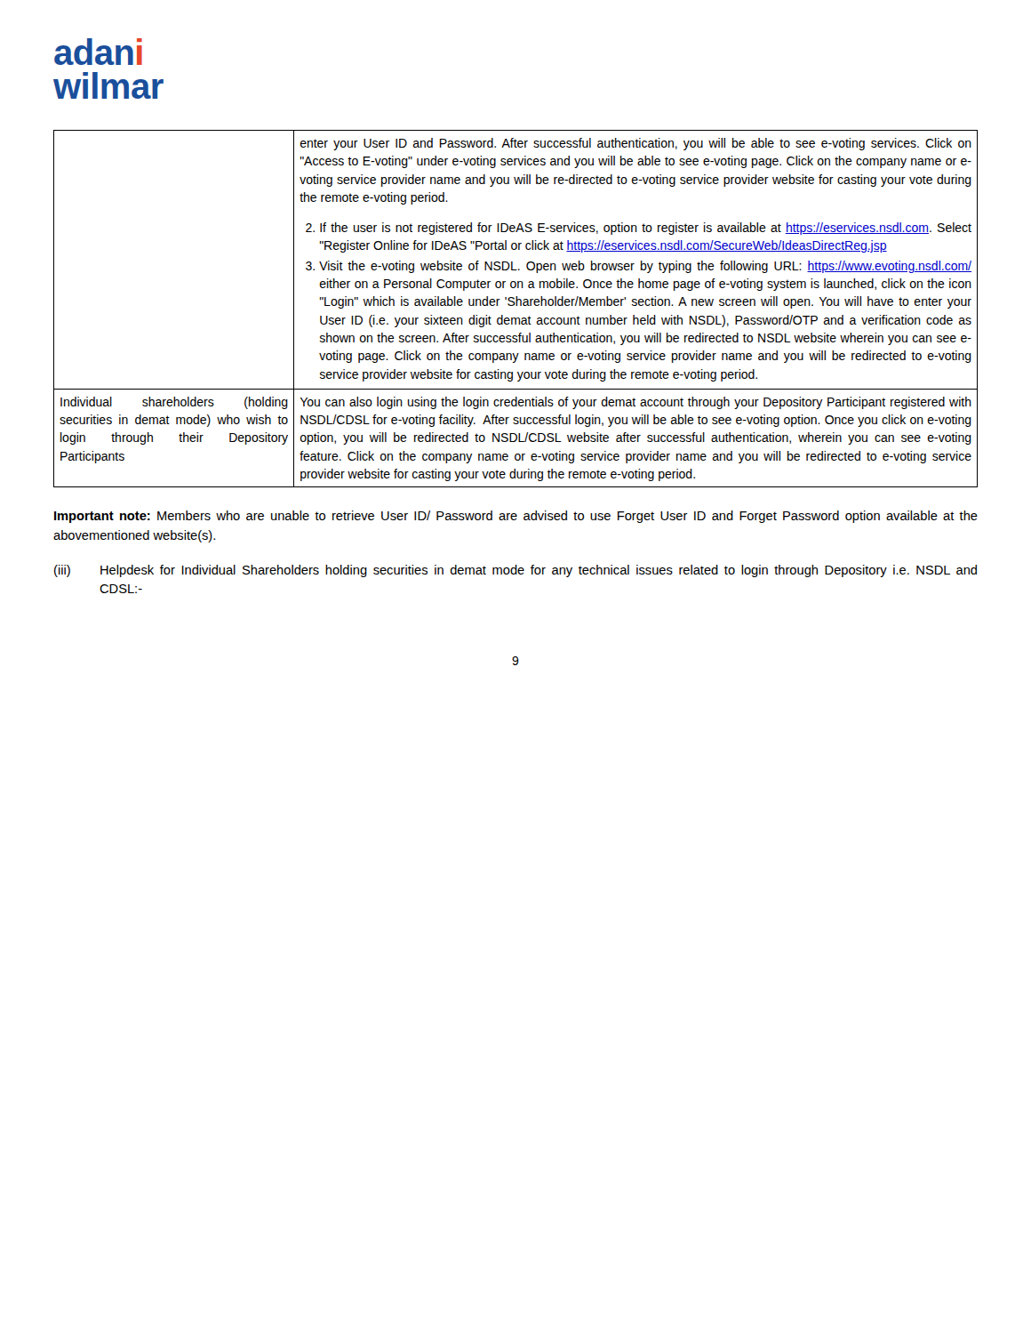adani
wilmar
| | enter your User ID and Password. After successful authentication, you will be able to see e-voting services. Click on "Access to E-voting" under e-voting services and you will be able to see e-voting page. Click on the company name or e-voting service provider name and you will be re-directed to e-voting service provider website for casting your vote during the remote e-voting period. If the user is not registered for IDeAS E-services, option to register is available at https://eservices.nsdl.com . Select "Register Online for IDeAS "Portal or click at https://eservices.nsdl.com/SecureWeb/IdeasDirectReg.jsp Visit the e-voting website of NSDL. Open web browser by typing the following URL: https://www.evoting.nsdl.com/ either on a Personal Computer or on a mobile. Once the home page of e-voting system is launched, click on the icon "Login" which is available under 'Shareholder/Member' section. A new screen will open. You will have to enter your User ID (i.e. your sixteen digit demat account number held with NSDL), Password/OTP and a verification code as shown on the screen. After successful authentication, you will be redirected to NSDL website wherein you can see e-voting page. Click on the company name or e-voting service provider name and you will be redirected to e-voting service provider website for casting your vote during the remote e-voting period. |
| Individual shareholders (holding securities in demat mode) who wish to login through their Depository Participants | You can also login using the login credentials of your demat account through your Depository Participant registered with NSDL/CDSL for e-voting facility. After successful login, you will be able to see e-voting option. Once you click on e-voting option, you will be redirected to NSDL/CDSL website after successful authentication, wherein you can see e-voting feature. Click on the company name or e-voting service provider name and you will be redirected to e-voting service provider website for casting your vote during the remote e-voting period. |
Important note: Members who are unable to retrieve User ID/ Password are advised to use Forget User ID and Forget Password option available at the abovementioned website(s).
(iii)
Helpdesk for Individual Shareholders holding securities in demat mode for any technical issues related to login through Depository i.e. NSDL and CDSL:-
9